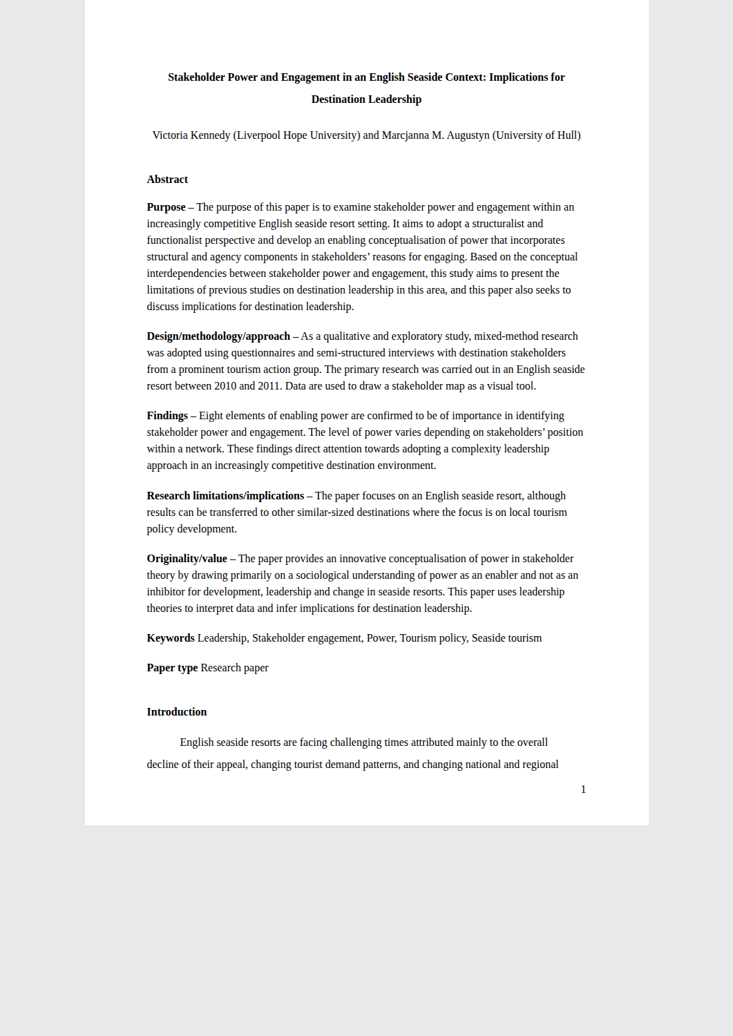Stakeholder Power and Engagement in an English Seaside Context: Implications for Destination Leadership
Victoria Kennedy (Liverpool Hope University) and Marcjanna M. Augustyn (University of Hull)
Abstract
Purpose – The purpose of this paper is to examine stakeholder power and engagement within an increasingly competitive English seaside resort setting. It aims to adopt a structuralist and functionalist perspective and develop an enabling conceptualisation of power that incorporates structural and agency components in stakeholders’ reasons for engaging. Based on the conceptual interdependencies between stakeholder power and engagement, this study aims to present the limitations of previous studies on destination leadership in this area, and this paper also seeks to discuss implications for destination leadership.
Design/methodology/approach – As a qualitative and exploratory study, mixed-method research was adopted using questionnaires and semi-structured interviews with destination stakeholders from a prominent tourism action group. The primary research was carried out in an English seaside resort between 2010 and 2011. Data are used to draw a stakeholder map as a visual tool.
Findings – Eight elements of enabling power are confirmed to be of importance in identifying stakeholder power and engagement. The level of power varies depending on stakeholders’ position within a network. These findings direct attention towards adopting a complexity leadership approach in an increasingly competitive destination environment.
Research limitations/implications – The paper focuses on an English seaside resort, although results can be transferred to other similar-sized destinations where the focus is on local tourism policy development.
Originality/value – The paper provides an innovative conceptualisation of power in stakeholder theory by drawing primarily on a sociological understanding of power as an enabler and not as an inhibitor for development, leadership and change in seaside resorts. This paper uses leadership theories to interpret data and infer implications for destination leadership.
Keywords Leadership, Stakeholder engagement, Power, Tourism policy, Seaside tourism
Paper type Research paper
Introduction
English seaside resorts are facing challenging times attributed mainly to the overall
decline of their appeal, changing tourist demand patterns, and changing national and regional
1